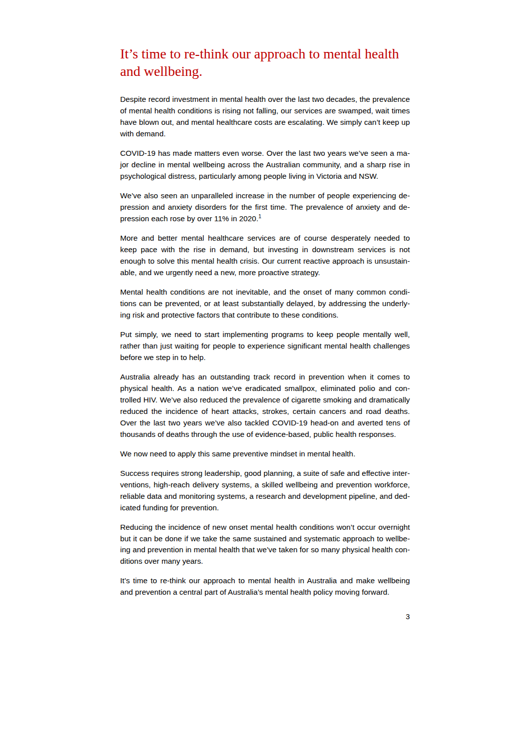It’s time to re-think our approach to mental health and wellbeing.
Despite record investment in mental health over the last two decades, the prevalence of mental health conditions is rising not falling, our services are swamped, wait times have blown out, and mental healthcare costs are escalating. We simply can’t keep up with demand.
COVID-19 has made matters even worse. Over the last two years we’ve seen a major decline in mental wellbeing across the Australian community, and a sharp rise in psychological distress, particularly among people living in Victoria and NSW.
We’ve also seen an unparalleled increase in the number of people experiencing depression and anxiety disorders for the first time. The prevalence of anxiety and depression each rose by over 11% in 2020.1
More and better mental healthcare services are of course desperately needed to keep pace with the rise in demand, but investing in downstream services is not enough to solve this mental health crisis. Our current reactive approach is unsustainable, and we urgently need a new, more proactive strategy.
Mental health conditions are not inevitable, and the onset of many common conditions can be prevented, or at least substantially delayed, by addressing the underlying risk and protective factors that contribute to these conditions.
Put simply, we need to start implementing programs to keep people mentally well, rather than just waiting for people to experience significant mental health challenges before we step in to help.
Australia already has an outstanding track record in prevention when it comes to physical health. As a nation we’ve eradicated smallpox, eliminated polio and controlled HIV. We’ve also reduced the prevalence of cigarette smoking and dramatically reduced the incidence of heart attacks, strokes, certain cancers and road deaths. Over the last two years we’ve also tackled COVID-19 head-on and averted tens of thousands of deaths through the use of evidence-based, public health responses.
We now need to apply this same preventive mindset in mental health.
Success requires strong leadership, good planning, a suite of safe and effective interventions, high-reach delivery systems, a skilled wellbeing and prevention workforce, reliable data and monitoring systems, a research and development pipeline, and dedicated funding for prevention.
Reducing the incidence of new onset mental health conditions won’t occur overnight but it can be done if we take the same sustained and systematic approach to wellbeing and prevention in mental health that we’ve taken for so many physical health conditions over many years.
It’s time to re-think our approach to mental health in Australia and make wellbeing and prevention a central part of Australia’s mental health policy moving forward.
3